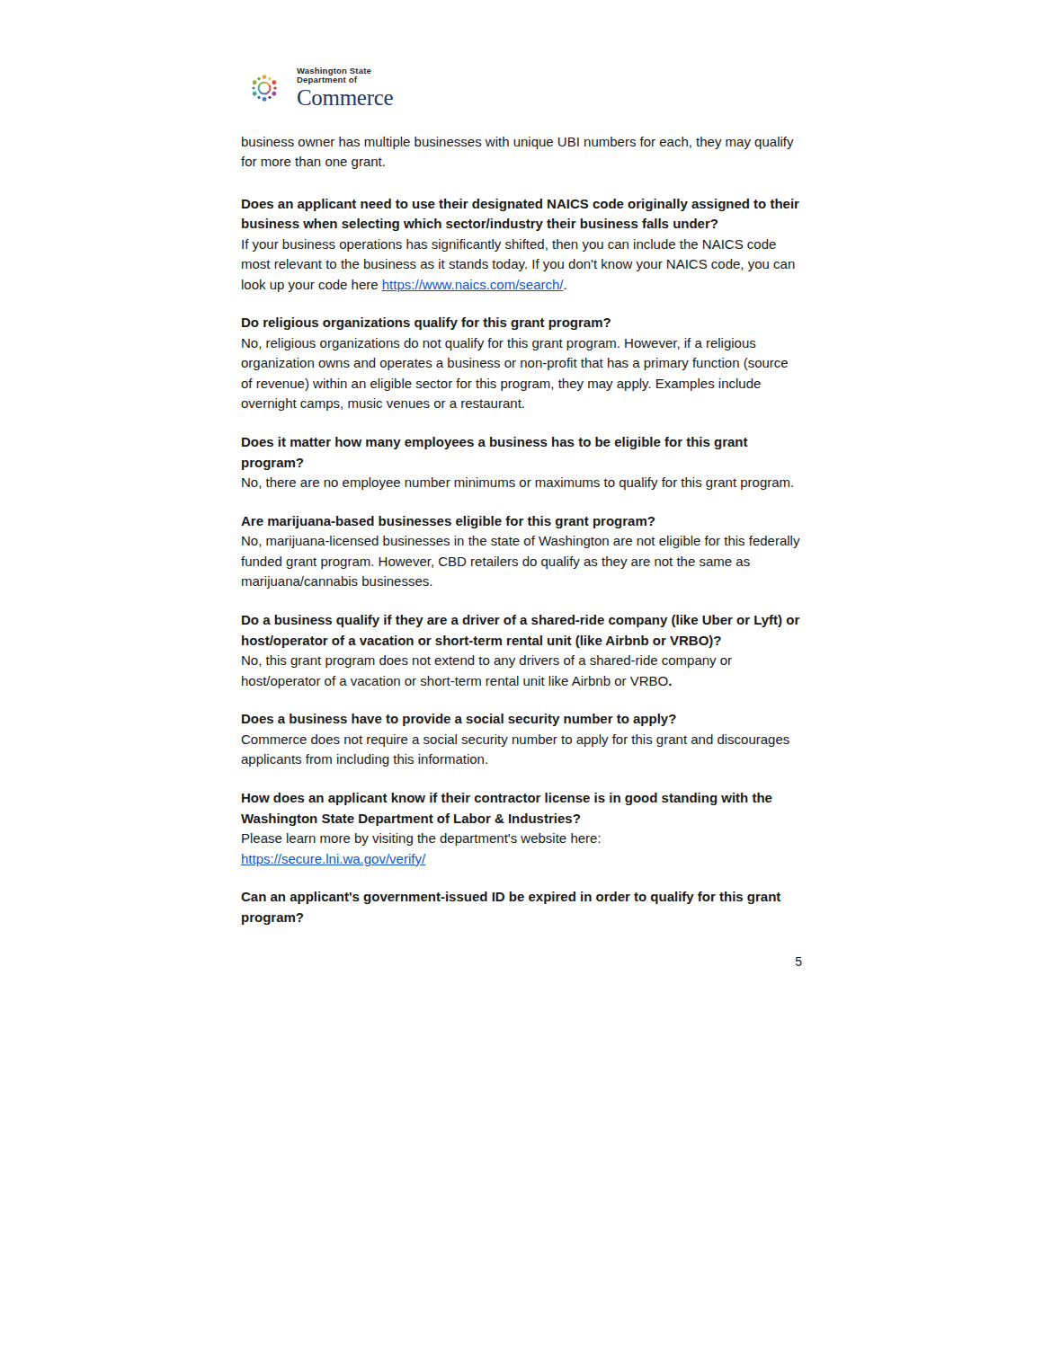Washington State
Department of
Commerce
business owner has multiple businesses with unique UBI numbers for each, they may qualify for more than one grant.
Does an applicant need to use their designated NAICS code originally assigned to their business when selecting which sector/industry their business falls under?
If your business operations has significantly shifted, then you can include the NAICS code most relevant to the business as it stands today. If you don't know your NAICS code, you can look up your code here https://www.naics.com/search/.
Do religious organizations qualify for this grant program?
No, religious organizations do not qualify for this grant program. However, if a religious organization owns and operates a business or non-profit that has a primary function (source of revenue) within an eligible sector for this program, they may apply. Examples include overnight camps, music venues or a restaurant.
Does it matter how many employees a business has to be eligible for this grant program?
No, there are no employee number minimums or maximums to qualify for this grant program.
Are marijuana-based businesses eligible for this grant program?
No, marijuana-licensed businesses in the state of Washington are not eligible for this federally funded grant program. However, CBD retailers do qualify as they are not the same as marijuana/cannabis businesses.
Do a business qualify if they are a driver of a shared-ride company (like Uber or Lyft) or host/operator of a vacation or short-term rental unit (like Airbnb or VRBO)?
No, this grant program does not extend to any drivers of a shared-ride company or host/operator of a vacation or short-term rental unit like Airbnb or VRBO.
Does a business have to provide a social security number to apply?
Commerce does not require a social security number to apply for this grant and discourages applicants from including this information.
How does an applicant know if their contractor license is in good standing with the Washington State Department of Labor & Industries?
Please learn more by visiting the department's website here:
https://secure.lni.wa.gov/verify/
Can an applicant's government-issued ID be expired in order to qualify for this grant program?
5